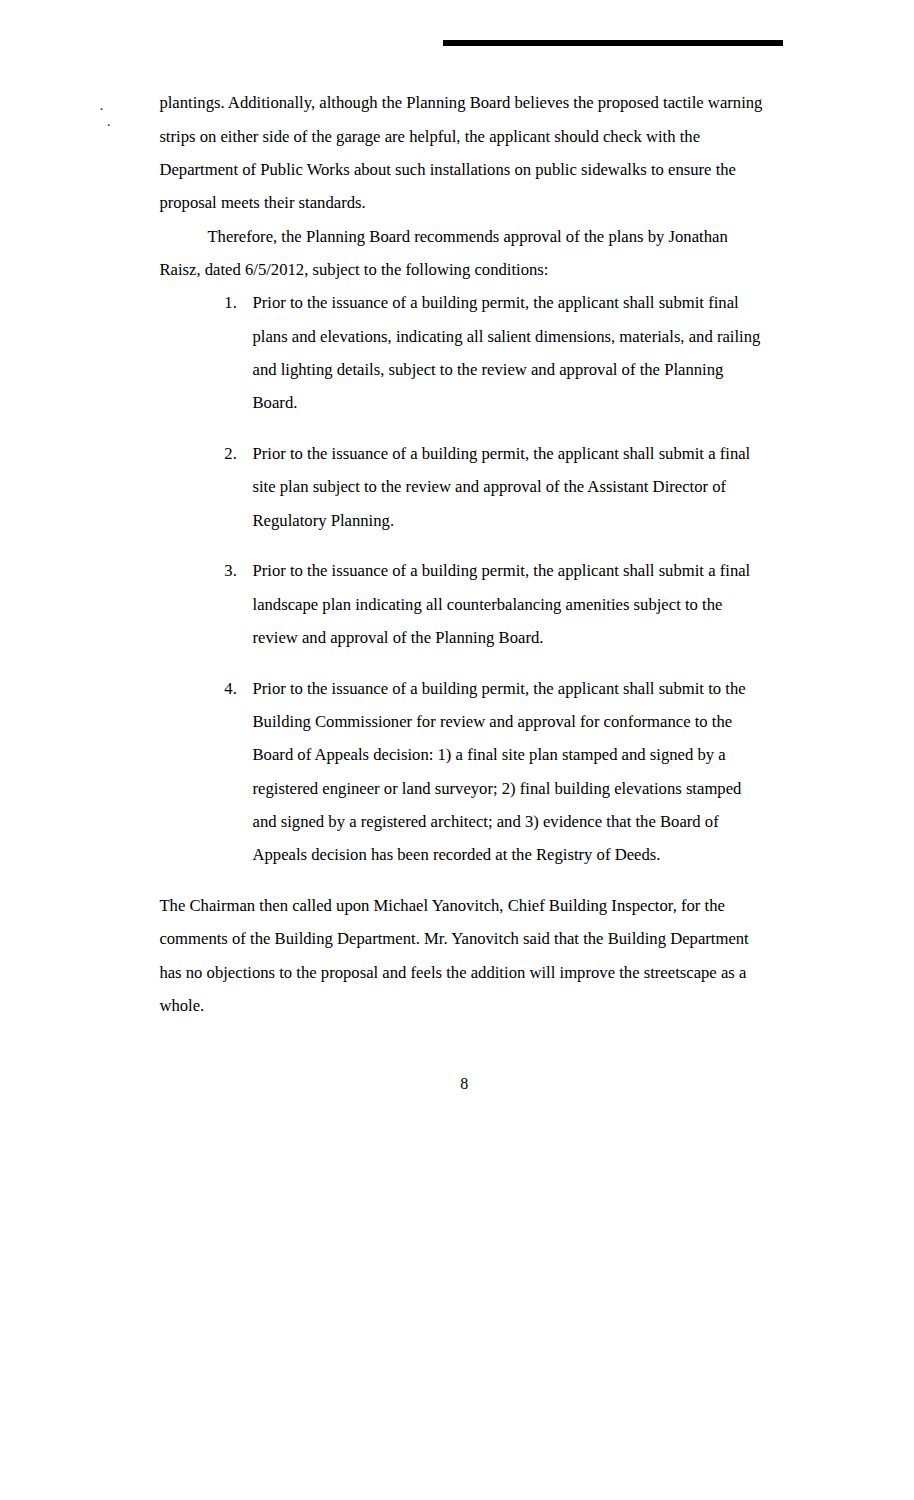· ·
plantings. Additionally, although the Planning Board believes the proposed tactile warning strips on either side of the garage are helpful, the applicant should check with the Department of Public Works about such installations on public sidewalks to ensure the proposal meets their standards.
Therefore, the Planning Board recommends approval of the plans by Jonathan Raisz, dated 6/5/2012, subject to the following conditions:
Prior to the issuance of a building permit, the applicant shall submit final plans and elevations, indicating all salient dimensions, materials, and railing and lighting details, subject to the review and approval of the Planning Board.
Prior to the issuance of a building permit, the applicant shall submit a final site plan subject to the review and approval of the Assistant Director of Regulatory Planning.
Prior to the issuance of a building permit, the applicant shall submit a final landscape plan indicating all counterbalancing amenities subject to the review and approval of the Planning Board.
Prior to the issuance of a building permit, the applicant shall submit to the Building Commissioner for review and approval for conformance to the Board of Appeals decision: 1) a final site plan stamped and signed by a registered engineer or land surveyor; 2) final building elevations stamped and signed by a registered architect; and 3) evidence that the Board of Appeals decision has been recorded at the Registry of Deeds.
The Chairman then called upon Michael Yanovitch, Chief Building Inspector, for the comments of the Building Department. Mr. Yanovitch said that the Building Department has no objections to the proposal and feels the addition will improve the streetscape as a whole.
8